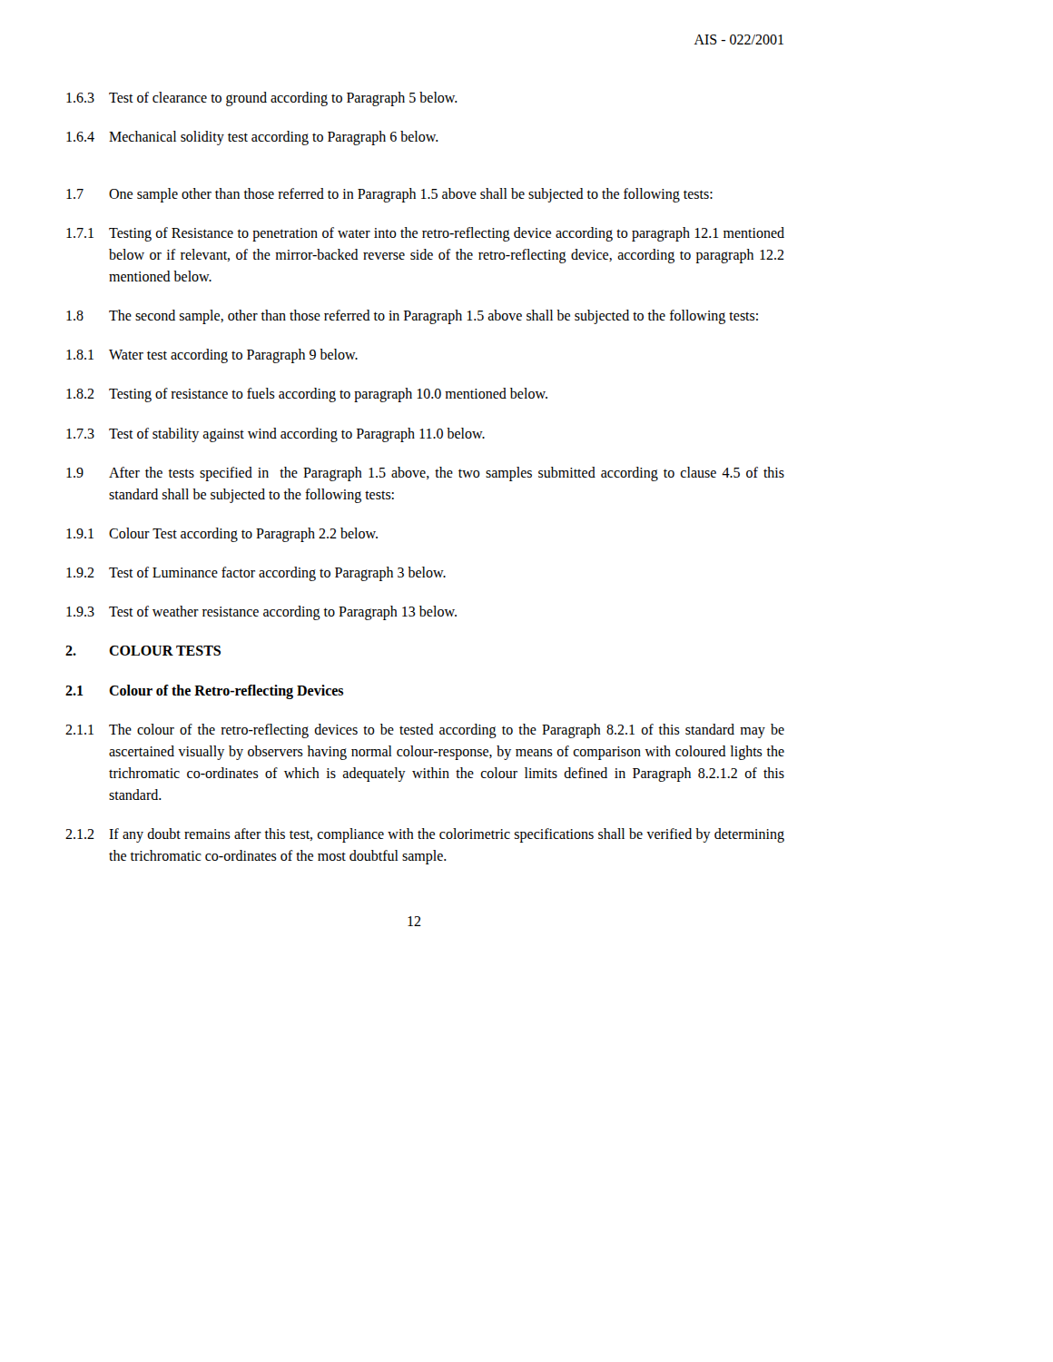AIS - 022/2001
1.6.3
Test of clearance to ground according to Paragraph 5 below.
1.6.4
Mechanical solidity test according to Paragraph 6 below.
1.7
One sample other than those referred to in Paragraph 1.5 above shall be subjected to the following tests:
1.7.1
Testing of Resistance to penetration of water into the retro-reflecting device according to paragraph 12.1 mentioned below or if relevant, of the mirror-backed reverse side of the retro-reflecting device, according to paragraph 12.2 mentioned below.
1.8
The second sample, other than those referred to in Paragraph 1.5 above shall be subjected to the following tests:
1.8.1
Water test according to Paragraph 9 below.
1.8.2
Testing of resistance to fuels according to paragraph 10.0 mentioned below.
1.7.3
Test of stability against wind according to Paragraph 11.0 below.
1.9
After the tests specified in the Paragraph 1.5 above, the two samples submitted according to clause 4.5 of this standard shall be subjected to the following tests:
1.9.1
Colour Test according to Paragraph 2.2 below.
1.9.2
Test of Luminance factor according to Paragraph 3 below.
1.9.3
Test of weather resistance according to Paragraph 13 below.
2.
COLOUR TESTS
2.1
Colour of the Retro-reflecting Devices
2.1.1
The colour of the retro-reflecting devices to be tested according to the Paragraph 8.2.1 of this standard may be ascertained visually by observers having normal colour-response, by means of comparison with coloured lights the trichromatic co-ordinates of which is adequately within the colour limits defined in Paragraph 8.2.1.2 of this standard.
2.1.2
If any doubt remains after this test, compliance with the colorimetric specifications shall be verified by determining the trichromatic co-ordinates of the most doubtful sample.
12